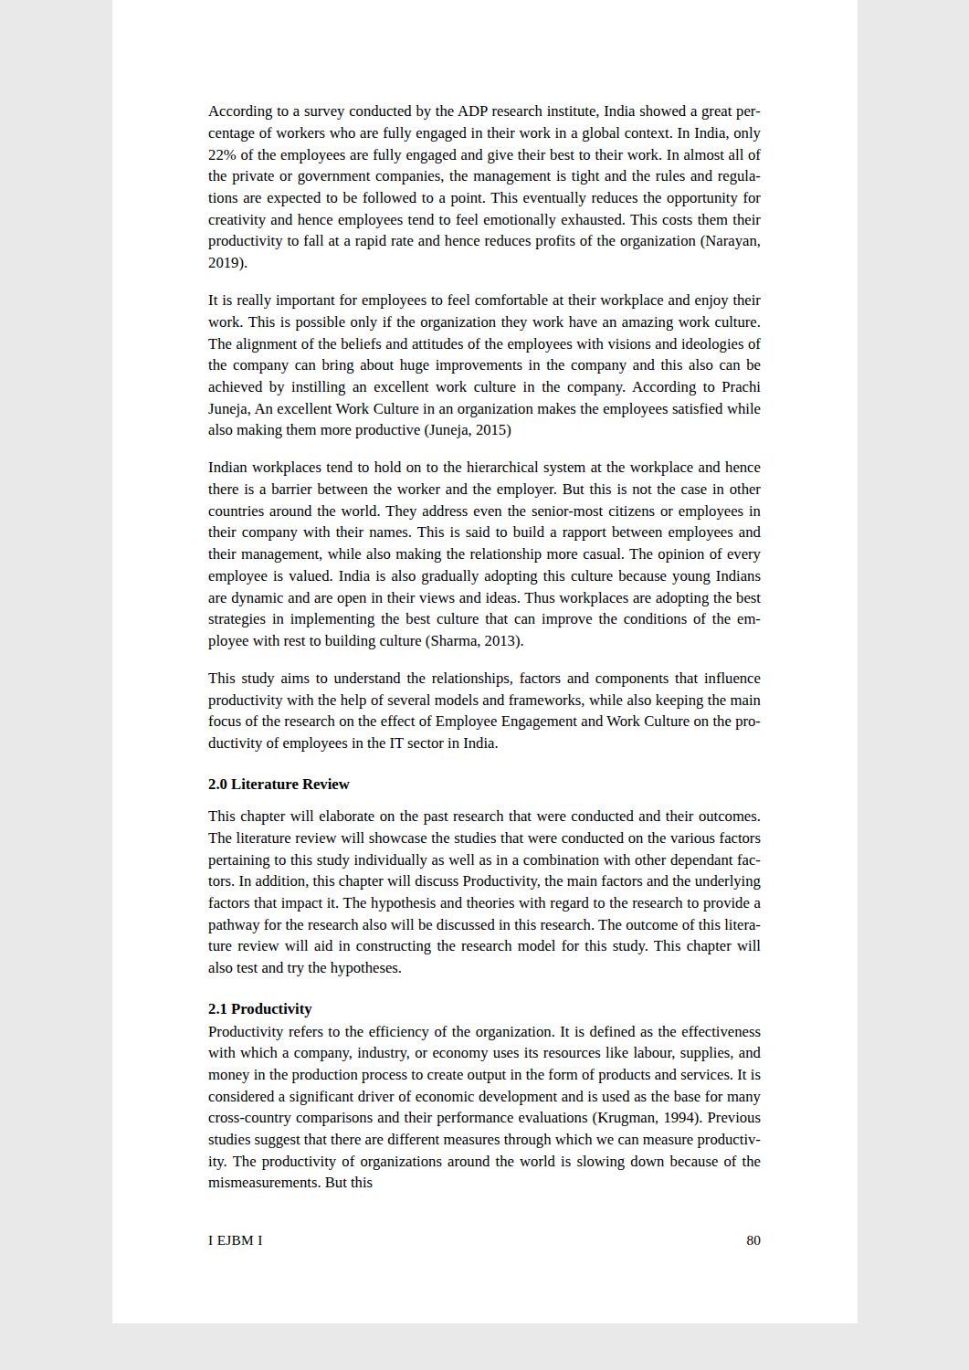According to a survey conducted by the ADP research institute, India showed a great percentage of workers who are fully engaged in their work in a global context. In India, only 22% of the employees are fully engaged and give their best to their work. In almost all of the private or government companies, the management is tight and the rules and regulations are expected to be followed to a point. This eventually reduces the opportunity for creativity and hence employees tend to feel emotionally exhausted. This costs them their productivity to fall at a rapid rate and hence reduces profits of the organization (Narayan, 2019).
It is really important for employees to feel comfortable at their workplace and enjoy their work. This is possible only if the organization they work have an amazing work culture. The alignment of the beliefs and attitudes of the employees with visions and ideologies of the company can bring about huge improvements in the company and this also can be achieved by instilling an excellent work culture in the company. According to Prachi Juneja, An excellent Work Culture in an organization makes the employees satisfied while also making them more productive (Juneja, 2015)
Indian workplaces tend to hold on to the hierarchical system at the workplace and hence there is a barrier between the worker and the employer. But this is not the case in other countries around the world. They address even the senior-most citizens or employees in their company with their names. This is said to build a rapport between employees and their management, while also making the relationship more casual. The opinion of every employee is valued. India is also gradually adopting this culture because young Indians are dynamic and are open in their views and ideas. Thus workplaces are adopting the best strategies in implementing the best culture that can improve the conditions of the employee with rest to building culture (Sharma, 2013).
This study aims to understand the relationships, factors and components that influence productivity with the help of several models and frameworks, while also keeping the main focus of the research on the effect of Employee Engagement and Work Culture on the productivity of employees in the IT sector in India.
2.0 Literature Review
This chapter will elaborate on the past research that were conducted and their outcomes. The literature review will showcase the studies that were conducted on the various factors pertaining to this study individually as well as in a combination with other dependant factors. In addition, this chapter will discuss Productivity, the main factors and the underlying factors that impact it. The hypothesis and theories with regard to the research to provide a pathway for the research also will be discussed in this research. The outcome of this literature review will aid in constructing the research model for this study. This chapter will also test and try the hypotheses.
2.1 Productivity
Productivity refers to the efficiency of the organization. It is defined as the effectiveness with which a company, industry, or economy uses its resources like labour, supplies, and money in the production process to create output in the form of products and services. It is considered a significant driver of economic development and is used as the base for many cross-country comparisons and their performance evaluations (Krugman, 1994). Previous studies suggest that there are different measures through which we can measure productivity. The productivity of organizations around the world is slowing down because of the mismeasurements. But this
I EJBM I 80